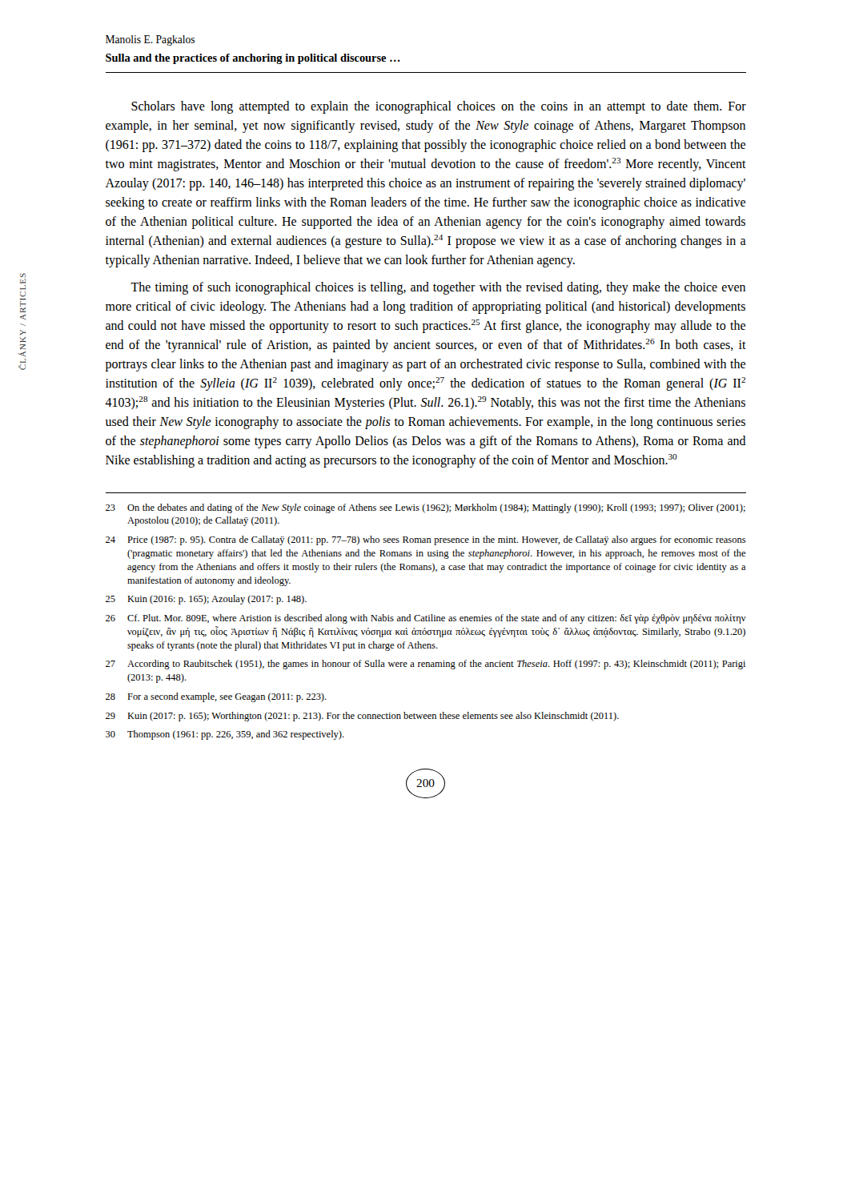ČLÁNKY / ARTICLES
Manolis E. Pagkalos
Sulla and the practices of anchoring in political discourse …
Scholars have long attempted to explain the iconographical choices on the coins in an attempt to date them. For example, in her seminal, yet now significantly revised, study of the New Style coinage of Athens, Margaret Thompson (1961: pp. 371–372) dated the coins to 118/7, explaining that possibly the iconographic choice relied on a bond between the two mint magistrates, Mentor and Moschion or their 'mutual devotion to the cause of freedom'.23 More recently, Vincent Azoulay (2017: pp. 140, 146–148) has interpreted this choice as an instrument of repairing the 'severely strained diplomacy' seeking to create or reaffirm links with the Roman leaders of the time. He further saw the iconographic choice as indicative of the Athenian political culture. He supported the idea of an Athenian agency for the coin's iconography aimed towards internal (Athenian) and external audiences (a gesture to Sulla).24 I propose we view it as a case of anchoring changes in a typically Athenian narrative. Indeed, I believe that we can look further for Athenian agency.
The timing of such iconographical choices is telling, and together with the revised dating, they make the choice even more critical of civic ideology. The Athenians had a long tradition of appropriating political (and historical) developments and could not have missed the opportunity to resort to such practices.25 At first glance, the iconography may allude to the end of the 'tyrannical' rule of Aristion, as painted by ancient sources, or even of that of Mithridates.26 In both cases, it portrays clear links to the Athenian past and imaginary as part of an orchestrated civic response to Sulla, combined with the institution of the Sylleia (IG II2 1039), celebrated only once;27 the dedication of statues to the Roman general (IG II2 4103);28 and his initiation to the Eleusinian Mysteries (Plut. Sull. 26.1).29 Notably, this was not the first time the Athenians used their New Style iconography to associate the polis to Roman achievements. For example, in the long continuous series of the stephanephoroi some types carry Apollo Delios (as Delos was a gift of the Romans to Athens), Roma or Roma and Nike establishing a tradition and acting as precursors to the iconography of the coin of Mentor and Moschion.30
On the debates and dating of the New Style coinage of Athens see Lewis (1962); Mørkholm (1984); Mattingly (1990); Kroll (1993; 1997); Oliver (2001); Apostolou (2010); de Callataÿ (2011).
Price (1987: p. 95). Contra de Callataÿ (2011: pp. 77–78) who sees Roman presence in the mint. However, de Callataÿ also argues for economic reasons ('pragmatic monetary affairs') that led the Athenians and the Romans in using the stephanephoroi. However, in his approach, he removes most of the agency from the Athenians and offers it mostly to their rulers (the Romans), a case that may contradict the importance of coinage for civic identity as a manifestation of autonomy and ideology.
Kuin (2016: p. 165); Azoulay (2017: p. 148).
Cf. Plut. Mor. 809E, where Aristion is described along with Nabis and Catiline as enemies of the state and of any citizen: δεῖ γὰρ ἐχθρὸν μηδένα πολίτην νομίζειν, ἂν μή τις, οἷος Ἀριστίων ἢ Νάβις ἢ Κατιλίνας νόσημα καὶ ἀπόστημα πόλεως ἐγγένηται τοὺς δ᾽ ἄλλως ἀπᾴδοντας. Similarly, Strabo (9.1.20) speaks of tyrants (note the plural) that Mithridates VI put in charge of Athens.
According to Raubitschek (1951), the games in honour of Sulla were a renaming of the ancient Theseia. Hoff (1997: p. 43); Kleinschmidt (2011); Parigi (2013: p. 448).
For a second example, see Geagan (2011: p. 223).
Kuin (2017: p. 165); Worthington (2021: p. 213). For the connection between these elements see also Kleinschmidt (2011).
Thompson (1961: pp. 226, 359, and 362 respectively).
200